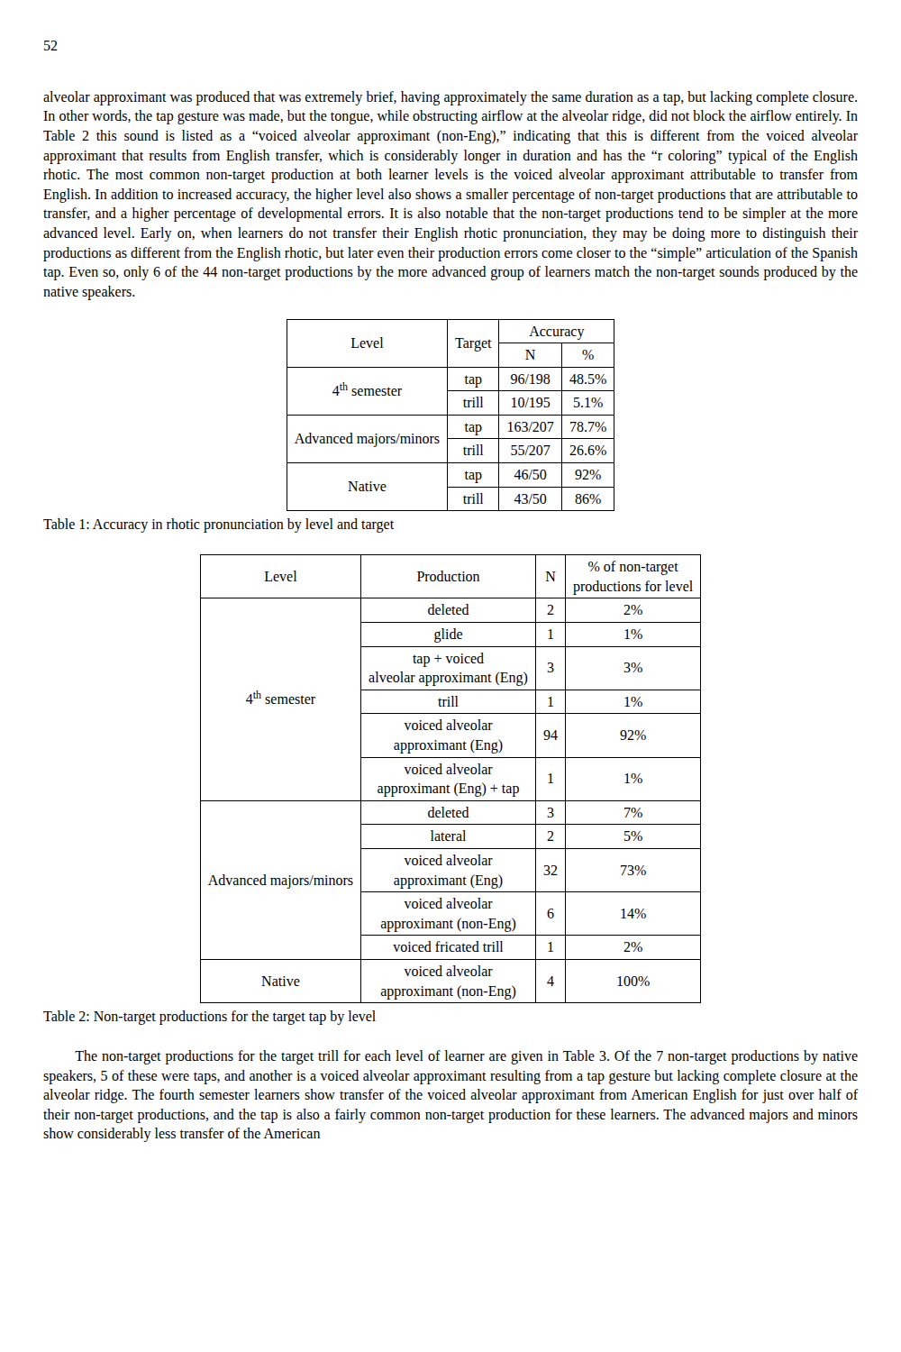52
alveolar approximant was produced that was extremely brief, having approximately the same duration as a tap, but lacking complete closure. In other words, the tap gesture was made, but the tongue, while obstructing airflow at the alveolar ridge, did not block the airflow entirely. In Table 2 this sound is listed as a “voiced alveolar approximant (non-Eng),” indicating that this is different from the voiced alveolar approximant that results from English transfer, which is considerably longer in duration and has the “r coloring” typical of the English rhotic. The most common non-target production at both learner levels is the voiced alveolar approximant attributable to transfer from English. In addition to increased accuracy, the higher level also shows a smaller percentage of non-target productions that are attributable to transfer, and a higher percentage of developmental errors. It is also notable that the non-target productions tend to be simpler at the more advanced level. Early on, when learners do not transfer their English rhotic pronunciation, they may be doing more to distinguish their productions as different from the English rhotic, but later even their production errors come closer to the “simple” articulation of the Spanish tap. Even so, only 6 of the 44 non-target productions by the more advanced group of learners match the non-target sounds produced by the native speakers.
| Level | Target | Accuracy |
| N | % |
| 4 th semester | tap | 96/198 | 48.5% |
| trill | 10/195 | 5.1% |
| Advanced majors/minors | tap | 163/207 | 78.7% |
| trill | 55/207 | 26.6% |
| Native | tap | 46/50 | 92% |
| trill | 43/50 | 86% |
Table 1: Accuracy in rhotic pronunciation by level and target
| Level | Production | N | % of non-target productions for level |
| 4 th semester | deleted | 2 | 2% |
| glide | 1 | 1% |
| tap + voiced alveolar approximant (Eng) | 3 | 3% |
| trill | 1 | 1% |
| voiced alveolar approximant (Eng) | 94 | 92% |
| voiced alveolar approximant (Eng) + tap | 1 | 1% |
| Advanced majors/minors | deleted | 3 | 7% |
| lateral | 2 | 5% |
| voiced alveolar approximant (Eng) | 32 | 73% |
| voiced alveolar approximant (non-Eng) | 6 | 14% |
| voiced fricated trill | 1 | 2% |
| Native | voiced alveolar approximant (non-Eng) | 4 | 100% |
Table 2: Non-target productions for the target tap by level
The non-target productions for the target trill for each level of learner are given in Table 3. Of the 7 non-target productions by native speakers, 5 of these were taps, and another is a voiced alveolar approximant resulting from a tap gesture but lacking complete closure at the alveolar ridge. The fourth semester learners show transfer of the voiced alveolar approximant from American English for just over half of their non-target productions, and the tap is also a fairly common non-target production for these learners. The advanced majors and minors show considerably less transfer of the American